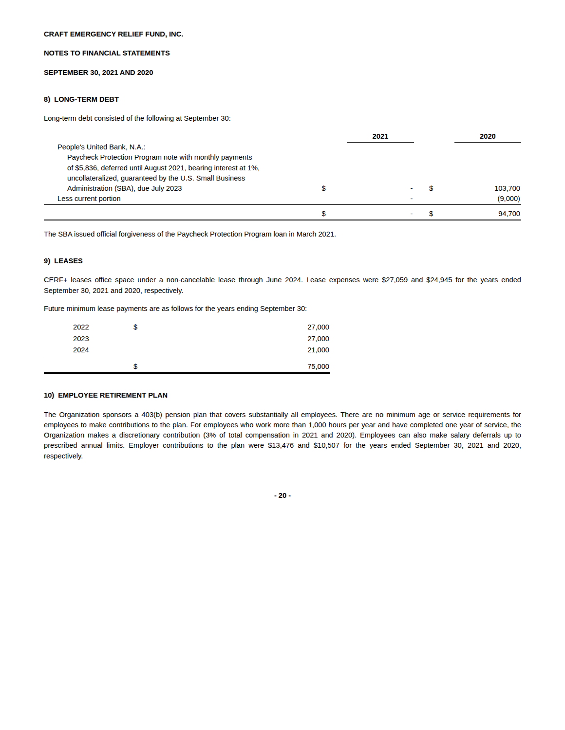CRAFT EMERGENCY RELIEF FUND, INC.
NOTES TO FINANCIAL STATEMENTS
SEPTEMBER 30, 2021 AND 2020
8) LONG-TERM DEBT
Long-term debt consisted of the following at September 30:
| | | 2021 | | | 2020 |
| People's United Bank, N.A.: | | | | | |
| Paycheck Protection Program note with monthly payments | | | | | |
| of $5,836, deferred until August 2021, bearing interest at 1%, | | | | | |
| uncollateralized, guaranteed by the U.S. Small Business | | | | | |
| Administration (SBA), due July 2023 | $ | - | | $ | 103,700 |
| Less current portion | | - | | | (9,000) |
| | $ | - | | $ | 94,700 |
The SBA issued official forgiveness of the Paycheck Protection Program loan in March 2021.
9) LEASES
CERF+ leases office space under a non-cancelable lease through June 2024. Lease expenses were $27,059 and $24,945 for the years ended September 30, 2021 and 2020, respectively.
Future minimum lease payments are as follows for the years ending September 30:
| 2022 | $ | 27,000 |
| 2023 | | 27,000 |
| 2024 | | 21,000 |
| | $ | 75,000 |
10) EMPLOYEE RETIREMENT PLAN
The Organization sponsors a 403(b) pension plan that covers substantially all employees. There are no minimum age or service requirements for employees to make contributions to the plan. For employees who work more than 1,000 hours per year and have completed one year of service, the Organization makes a discretionary contribution (3% of total compensation in 2021 and 2020). Employees can also make salary deferrals up to prescribed annual limits. Employer contributions to the plan were $13,476 and $10,507 for the years ended September 30, 2021 and 2020, respectively.
- 20 -